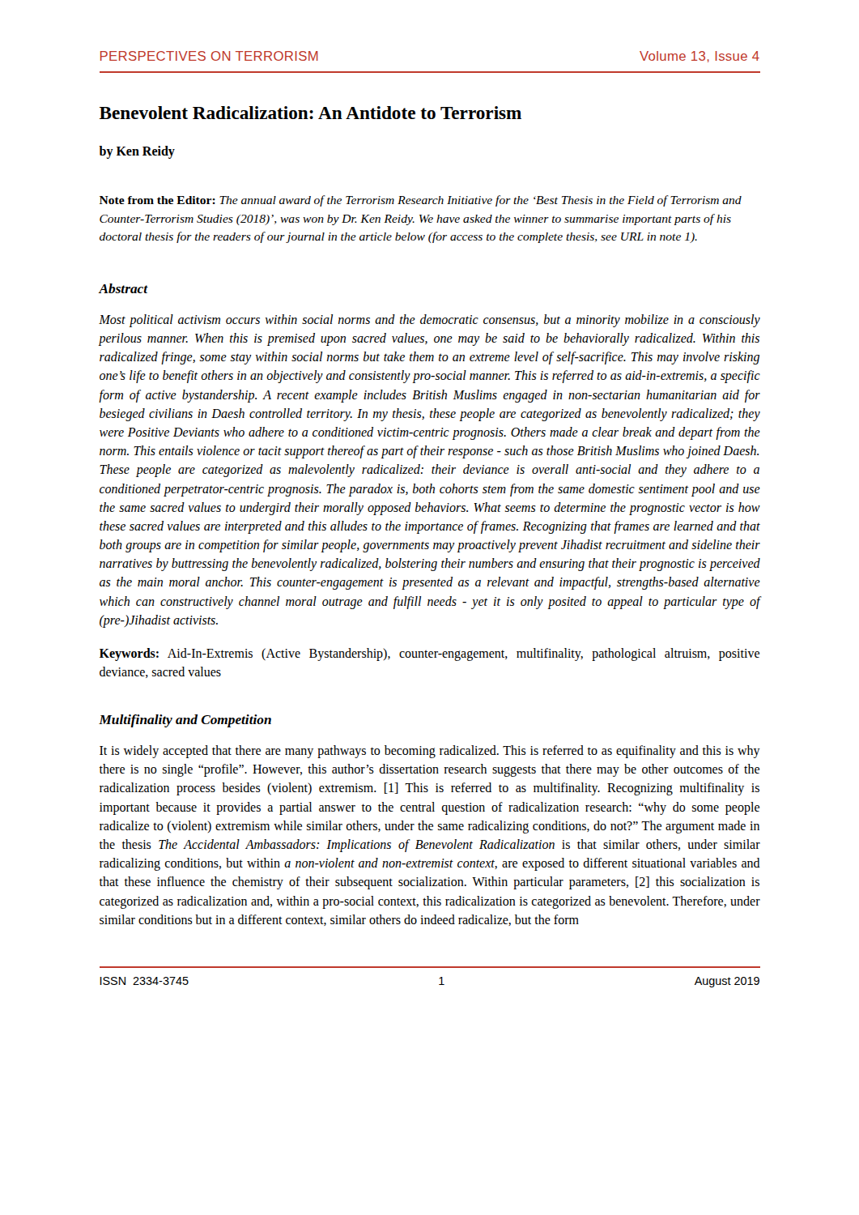Perspectives on Terrorism Volume 13, Issue 4
Benevolent Radicalization: An Antidote to Terrorism
by Ken Reidy
Note from the Editor: The annual award of the Terrorism Research Initiative for the ‘Best Thesis in the Field of Terrorism and Counter-Terrorism Studies (2018)’, was won by Dr. Ken Reidy. We have asked the winner to summarise important parts of his doctoral thesis for the readers of our journal in the article below (for access to the complete thesis, see URL in note 1).
Abstract
Most political activism occurs within social norms and the democratic consensus, but a minority mobilize in a consciously perilous manner. When this is premised upon sacred values, one may be said to be behaviorally radicalized. Within this radicalized fringe, some stay within social norms but take them to an extreme level of self-sacrifice. This may involve risking one’s life to benefit others in an objectively and consistently pro-social manner. This is referred to as aid-in-extremis, a specific form of active bystandership. A recent example includes British Muslims engaged in non-sectarian humanitarian aid for besieged civilians in Daesh controlled territory. In my thesis, these people are categorized as benevolently radicalized; they were Positive Deviants who adhere to a conditioned victim-centric prognosis. Others made a clear break and depart from the norm. This entails violence or tacit support thereof as part of their response - such as those British Muslims who joined Daesh. These people are categorized as malevolently radicalized: their deviance is overall anti-social and they adhere to a conditioned perpetrator-centric prognosis. The paradox is, both cohorts stem from the same domestic sentiment pool and use the same sacred values to undergird their morally opposed behaviors. What seems to determine the prognostic vector is how these sacred values are interpreted and this alludes to the importance of frames. Recognizing that frames are learned and that both groups are in competition for similar people, governments may proactively prevent Jihadist recruitment and sideline their narratives by buttressing the benevolently radicalized, bolstering their numbers and ensuring that their prognostic is perceived as the main moral anchor. This counter-engagement is presented as a relevant and impactful, strengths-based alternative which can constructively channel moral outrage and fulfill needs - yet it is only posited to appeal to particular type of (pre-)Jihadist activists.
Keywords: Aid-In-Extremis (Active Bystandership), counter-engagement, multifinality, pathological altruism, positive deviance, sacred values
Multifinality and Competition
It is widely accepted that there are many pathways to becoming radicalized. This is referred to as equifinality and this is why there is no single “profile”. However, this author’s dissertation research suggests that there may be other outcomes of the radicalization process besides (violent) extremism. [1] This is referred to as multifinality. Recognizing multifinality is important because it provides a partial answer to the central question of radicalization research: “why do some people radicalize to (violent) extremism while similar others, under the same radicalizing conditions, do not?” The argument made in the thesis The Accidental Ambassadors: Implications of Benevolent Radicalization is that similar others, under similar radicalizing conditions, but within a non-violent and non-extremist context, are exposed to different situational variables and that these influence the chemistry of their subsequent socialization. Within particular parameters, [2] this socialization is categorized as radicalization and, within a pro-social context, this radicalization is categorized as benevolent. Therefore, under similar conditions but in a different context, similar others do indeed radicalize, but the form
ISSN 2334-3745 1 August 2019